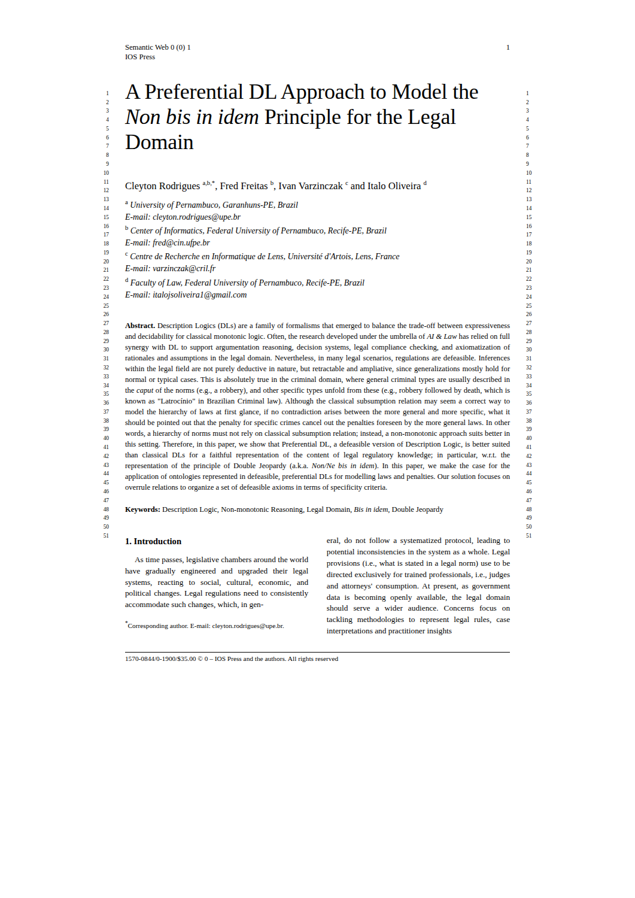1
2
3
4
5
6
7
8
9
10
11
12
13
14
15
16
17
18
19
20
21
22
23
24
25
26
27
28
29
30
31
32
33
34
35
36
37
38
39
40
41
42
43
44
45
46
47
48
49
50
51
1
2
3
4
5
6
7
8
9
10
11
12
13
14
15
16
17
18
19
20
21
22
23
24
25
26
27
28
29
30
31
32
33
34
35
36
37
38
39
40
41
42
43
44
45
46
47
48
49
50
51
Semantic Web 0 (0) 1
IOS Press
1
A Preferential DL Approach to Model the Non bis in idem Principle for the Legal Domain
Cleyton Rodrigues a,b,*, Fred Freitas b, Ivan Varzinczak c and Italo Oliveira d
a University of Pernambuco, Garanhuns-PE, Brazil
E-mail: cleyton.rodrigues@upe.br
b Center of Informatics, Federal University of Pernambuco, Recife-PE, Brazil
E-mail: fred@cin.ufpe.br
c Centre de Recherche en Informatique de Lens, Université d'Artois, Lens, France
E-mail: varzinczak@cril.fr
d Faculty of Law, Federal University of Pernambuco, Recife-PE, Brazil
E-mail: italojsoliveira1@gmail.com
Abstract. Description Logics (DLs) are a family of formalisms that emerged to balance the trade-off between expressiveness and decidability for classical monotonic logic. Often, the research developed under the umbrella of AI & Law has relied on full synergy with DL to support argumentation reasoning, decision systems, legal compliance checking, and axiomatization of rationales and assumptions in the legal domain. Nevertheless, in many legal scenarios, regulations are defeasible. Inferences within the legal field are not purely deductive in nature, but retractable and ampliative, since generalizations mostly hold for normal or typical cases. This is absolutely true in the criminal domain, where general criminal types are usually described in the caput of the norms (e.g., a robbery), and other specific types unfold from these (e.g., robbery followed by death, which is known as "Latrocínio" in Brazilian Criminal law). Although the classical subsumption relation may seem a correct way to model the hierarchy of laws at first glance, if no contradiction arises between the more general and more specific, what it should be pointed out that the penalty for specific crimes cancel out the penalties foreseen by the more general laws. In other words, a hierarchy of norms must not rely on classical subsumption relation; instead, a non-monotonic approach suits better in this setting. Therefore, in this paper, we show that Preferential DL, a defeasible version of Description Logic, is better suited than classical DLs for a faithful representation of the content of legal regulatory knowledge; in particular, w.r.t. the representation of the principle of Double Jeopardy (a.k.a. Non/Ne bis in idem). In this paper, we make the case for the application of ontologies represented in defeasible, preferential DLs for modelling laws and penalties. Our solution focuses on overrule relations to organize a set of defeasible axioms in terms of specificity criteria.
Keywords: Description Logic, Non-monotonic Reasoning, Legal Domain, Bis in idem, Double Jeopardy
1. Introduction
As time passes, legislative chambers around the world have gradually engineered and upgraded their legal systems, reacting to social, cultural, economic, and political changes. Legal regulations need to consistently accommodate such changes, which, in gen-
*Corresponding author. E-mail: cleyton.rodrigues@upe.br.
eral, do not follow a systematized protocol, leading to potential inconsistencies in the system as a whole. Legal provisions (i.e., what is stated in a legal norm) use to be directed exclusively for trained professionals, i.e., judges and attorneys' consumption. At present, as government data is becoming openly available, the legal domain should serve a wider audience. Concerns focus on tackling methodologies to represent legal rules, case interpretations and practitioner insights
1570-0844/0-1900/$35.00 © 0 – IOS Press and the authors. All rights reserved